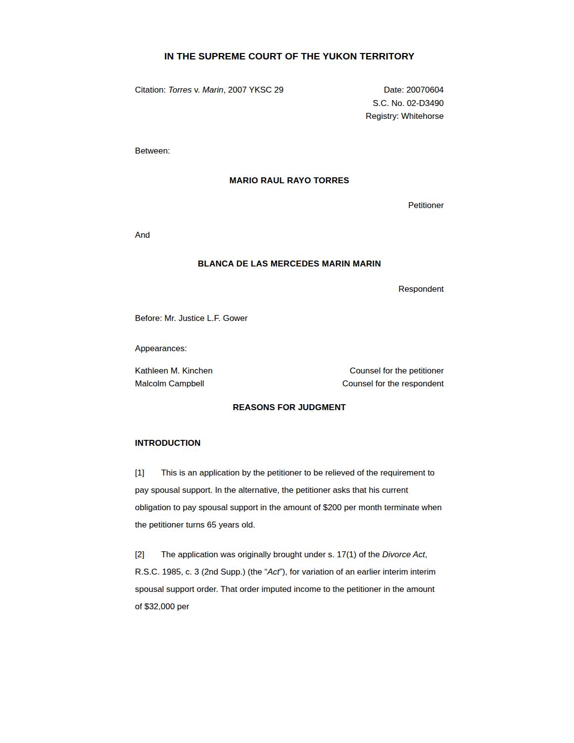IN THE SUPREME COURT OF THE YUKON TERRITORY
| Citation: Torres v. Marin , 2007 YKSC 29 | Date: 20070604 |
| | S.C. No. 02-D3490 |
| | Registry: Whitehorse |
Between:
MARIO RAUL RAYO TORRES
Petitioner
And
BLANCA DE LAS MERCEDES MARIN MARIN
Respondent
Before: Mr. Justice L.F. Gower
Appearances:
| Kathleen M. Kinchen | Counsel for the petitioner |
| Malcolm Campbell | Counsel for the respondent |
REASONS FOR JUDGMENT
INTRODUCTION
[1] This is an application by the petitioner to be relieved of the requirement to pay spousal support. In the alternative, the petitioner asks that his current obligation to pay spousal support in the amount of $200 per month terminate when the petitioner turns 65 years old.
[2] The application was originally brought under s. 17(1) of the Divorce Act, R.S.C. 1985, c. 3 (2nd Supp.) (the “Act”), for variation of an earlier interim interim spousal support order. That order imputed income to the petitioner in the amount of $32,000 per